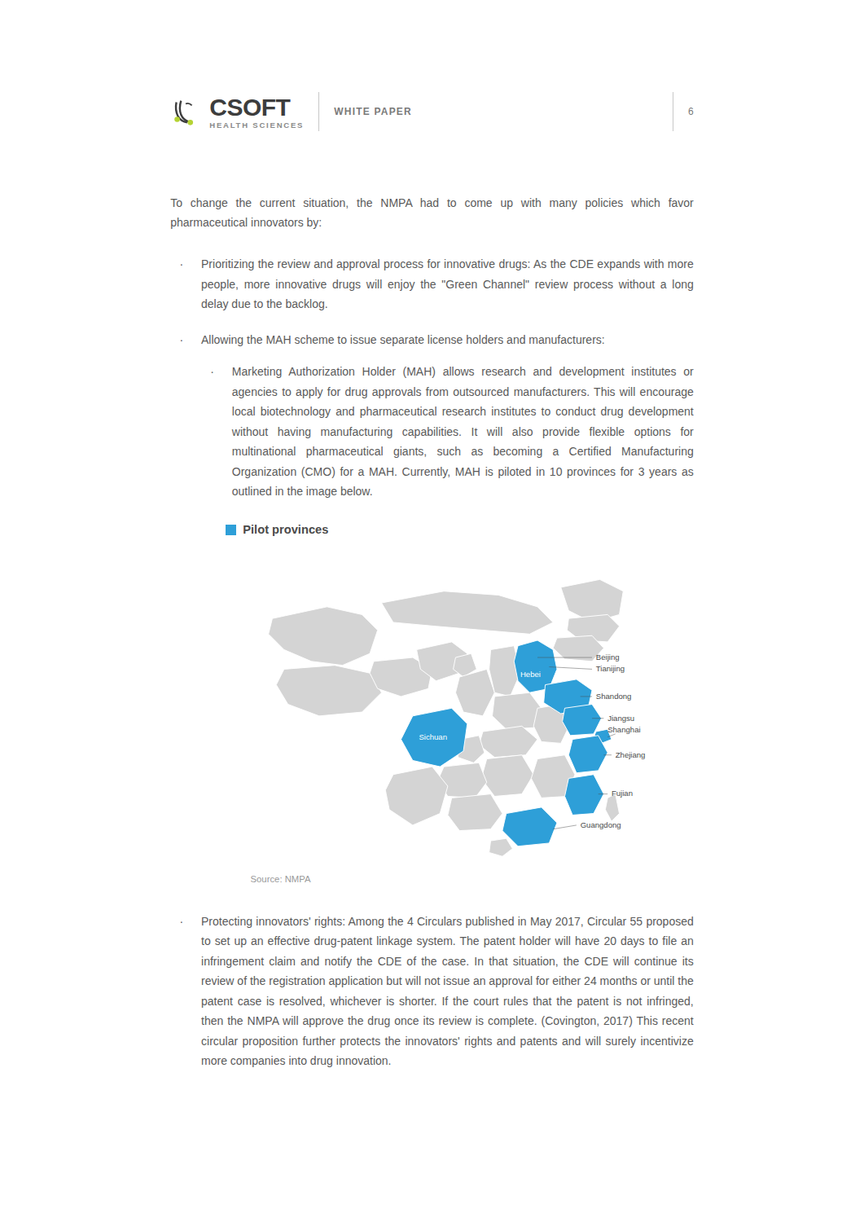CSOFT
HEALTH SCIENCES
WHITE PAPER
6
To change the current situation, the NMPA had to come up with many policies which favor pharmaceutical innovators by:
·
Prioritizing the review and approval process for innovative drugs: As the CDE expands with more people, more innovative drugs will enjoy the "Green Channel" review process without a long delay due to the backlog.
·
Allowing the MAH scheme to issue separate license holders and manufacturers:
·
Marketing Authorization Holder (MAH) allows research and development institutes or agencies to apply for drug approvals from outsourced manufacturers. This will encourage local biotechnology and pharmaceutical research institutes to conduct drug development without having manufacturing capabilities. It will also provide flexible options for multinational pharmaceutical giants, such as becoming a Certified Manufacturing Organization (CMO) for a MAH. Currently, MAH is piloted in 10 provinces for 3 years as outlined in the image below.
Pilot provinces
Beijing Tianijing Hebei Shandong Jiangsu Shanghai Zhejiang Fujian Guangdong Sichuan
Source: NMPA
·
Protecting innovators' rights: Among the 4 Circulars published in May 2017, Circular 55 proposed to set up an effective drug-patent linkage system. The patent holder will have 20 days to file an infringement claim and notify the CDE of the case. In that situation, the CDE will continue its review of the registration application but will not issue an approval for either 24 months or until the patent case is resolved, whichever is shorter. If the court rules that the patent is not infringed, then the NMPA will approve the drug once its review is complete. (Covington, 2017) This recent circular proposition further protects the innovators' rights and patents and will surely incentivize more companies into drug innovation.